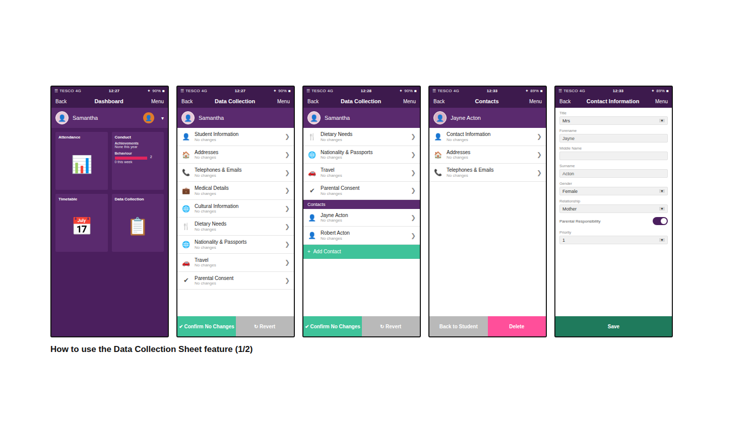☰TESCO 4G
12:27
✦90%■
Back Dashboard Menu
👤
Samantha
👤
▾
Attendance
📊
Conduct
Achievements
None this year
Behaviour
2
0 this week
Timetable
📅
Data Collection
📋
☰TESCO 4G
12:27
✦90%■
Back Data Collection Menu
👤
Samantha
👤
Student Information
No changes
❯
🏠
Addresses
No changes
❯
📞
Telephones & Emails
No changes
❯
💼
Medical Details
No changes
❯
🌐
Cultural Information
No changes
❯
🍴
Dietary Needs
No changes
❯
🌐
Nationality & Passports
No changes
❯
🚗
Travel
No changes
❯
✔
Parental Consent
No changes
❯
✔ Confirm No Changes
↻ Revert
☰TESCO 4G
12:28
✦90%■
Back Data Collection Menu
👤
Samantha
🍴
Dietary Needs
No changes
❯
🌐
Nationality & Passports
No changes
❯
🚗
Travel
No changes
❯
✔
Parental Consent
No changes
❯
Contacts
👤
Jayne Acton
No changes
❯
👤
Robert Acton
No changes
❯
+ Add Contact
✔ Confirm No Changes
↻ Revert
☰TESCO 4G
12:33
✦89%■
Back Contacts Menu
👤
Jayne Acton
👤
Contact Information
No changes
❯
🏠
Addresses
No changes
❯
📞
Telephones & Emails
No changes
❯
Back to Student
Delete
☰TESCO 4G
12:33
✦89%■
Back Contact Information Menu
Title
Mrs▼
Forename
Jayne
Middle Name
Surname
Acton
Gender
Female▼
Relationship
Mother▼
Parental Responsibility
Priority
1▼
Save
How to use the Data Collection Sheet feature (1/2)